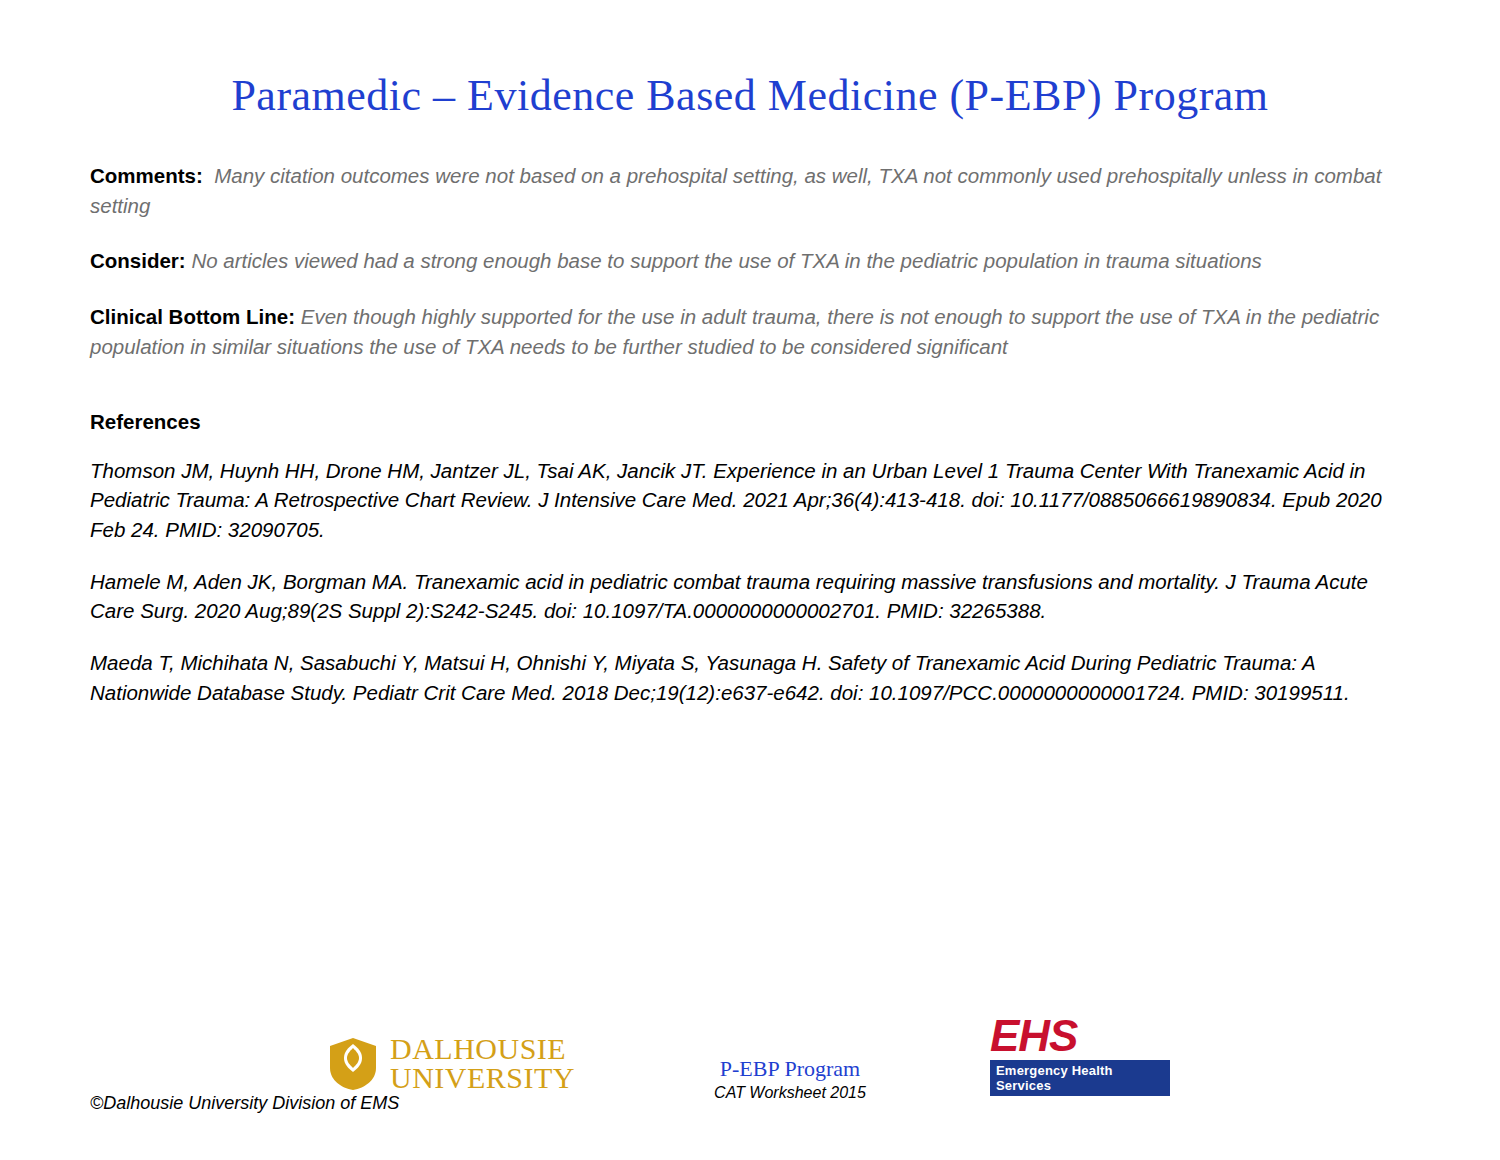Paramedic – Evidence Based Medicine (P-EBP) Program
Comments: Many citation outcomes were not based on a prehospital setting, as well, TXA not commonly used prehospitally unless in combat setting
Consider: No articles viewed had a strong enough base to support the use of TXA in the pediatric population in trauma situations
Clinical Bottom Line: Even though highly supported for the use in adult trauma, there is not enough to support the use of TXA in the pediatric population in similar situations the use of TXA needs to be further studied to be considered significant
References
Thomson JM, Huynh HH, Drone HM, Jantzer JL, Tsai AK, Jancik JT. Experience in an Urban Level 1 Trauma Center With Tranexamic Acid in Pediatric Trauma: A Retrospective Chart Review. J Intensive Care Med. 2021 Apr;36(4):413-418. doi: 10.1177/0885066619890834. Epub 2020 Feb 24. PMID: 32090705.
Hamele M, Aden JK, Borgman MA. Tranexamic acid in pediatric combat trauma requiring massive transfusions and mortality. J Trauma Acute Care Surg. 2020 Aug;89(2S Suppl 2):S242-S245. doi: 10.1097/TA.0000000000002701. PMID: 32265388.
Maeda T, Michihata N, Sasabuchi Y, Matsui H, Ohnishi Y, Miyata S, Yasunaga H. Safety of Tranexamic Acid During Pediatric Trauma: A Nationwide Database Study. Pediatr Crit Care Med. 2018 Dec;19(12):e637-e642. doi: 10.1097/PCC.0000000000001724. PMID: 30199511.
DALHOUSIE
UNIVERSITY
P-EBP Program
CAT Worksheet 2015
EHS
Emergency Health Services
©Dalhousie University Division of EMS